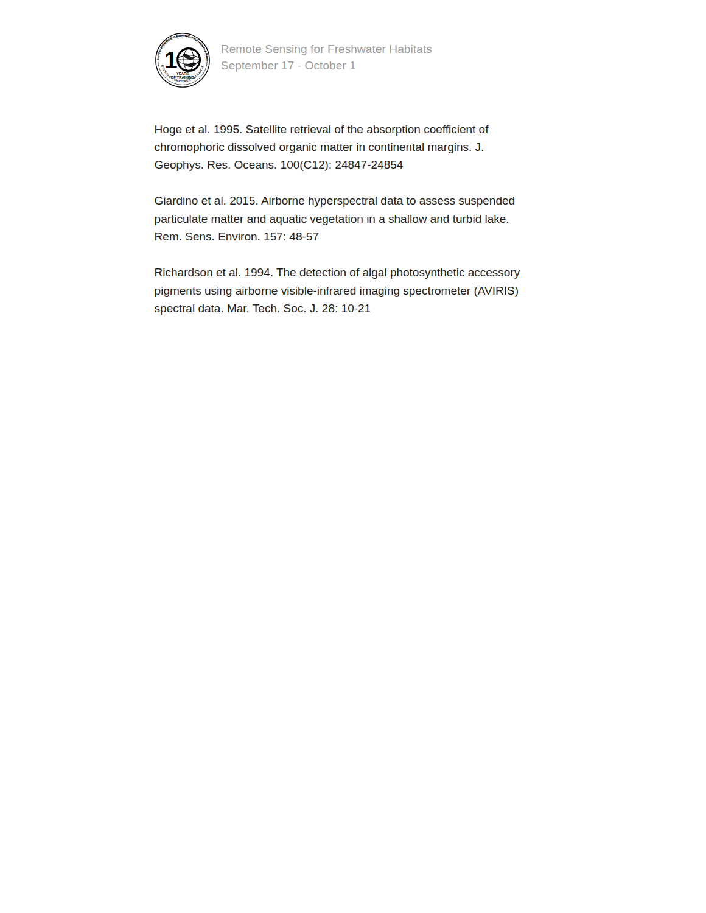SATELLITE REMOTE SENSING TRAINING PROGRAM EDUCATE · EMPOWER · ADVANCE 1 YEARS OF TRAINING
Remote Sensing for Freshwater Habitats
September 17 - October 1
Hoge et al. 1995. Satellite retrieval of the absorption coefficient of chromophoric dissolved organic matter in continental margins. J. Geophys. Res. Oceans. 100(C12): 24847-24854
Giardino et al. 2015. Airborne hyperspectral data to assess suspended particulate matter and aquatic vegetation in a shallow and turbid lake. Rem. Sens. Environ. 157: 48-57
Richardson et al. 1994. The detection of algal photosynthetic accessory pigments using airborne visible-infrared imaging spectrometer (AVIRIS) spectral data. Mar. Tech. Soc. J. 28: 10-21